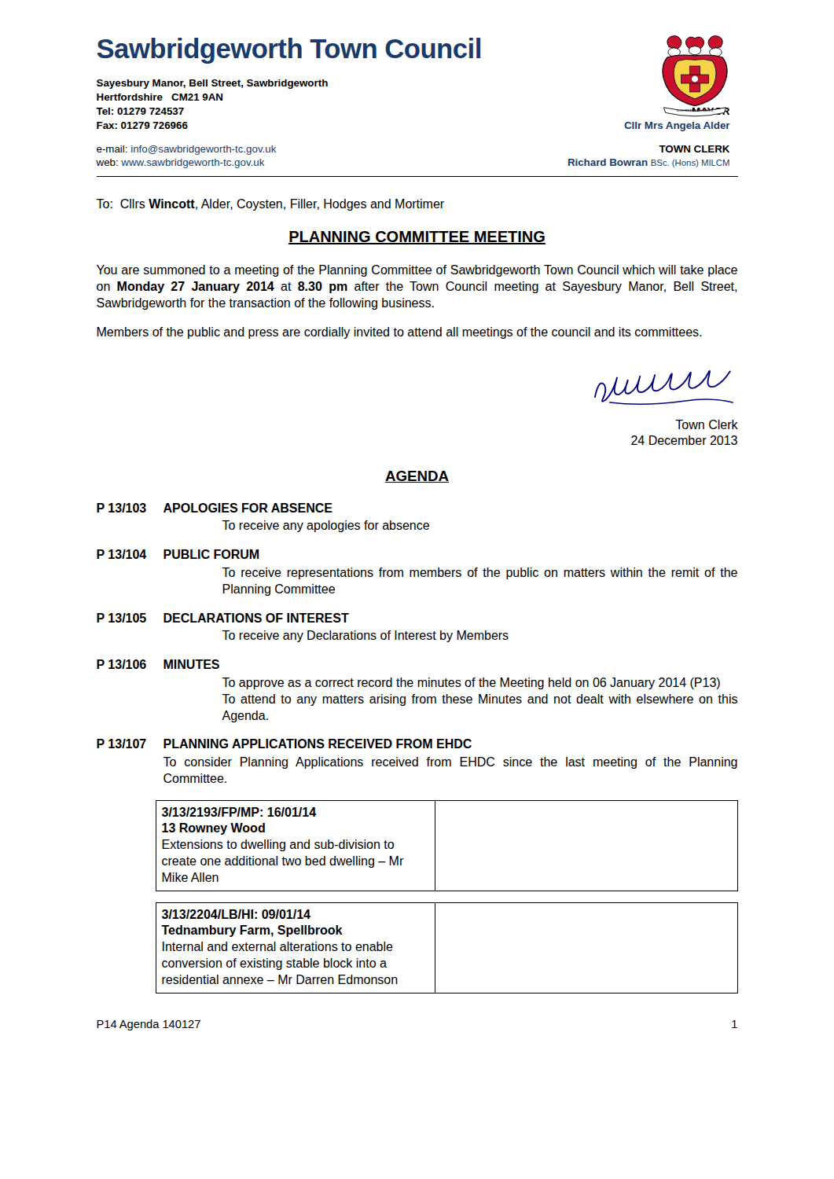Sawbridgeworth Town Council
Sayesbury Manor, Bell Street, Sawbridgeworth
Hertfordshire CM21 9AN
Tel: 01279 724537
MAYOR
Fax: 01279 726966
Cllr Mrs Angela Alder
e-mail: info@sawbridgeworth-tc.gov.uk
TOWN CLERK
web: www.sawbridgeworth-tc.gov.uk
Richard Bowran BSc. (Hons) MILCM
To: Cllrs Wincott, Alder, Coysten, Filler, Hodges and Mortimer
PLANNING COMMITTEE MEETING
You are summoned to a meeting of the Planning Committee of Sawbridgeworth Town Council which will take place on Monday 27 January 2014 at 8.30 pm after the Town Council meeting at Sayesbury Manor, Bell Street, Sawbridgeworth for the transaction of the following business.
Members of the public and press are cordially invited to attend all meetings of the council and its committees.
Town Clerk
24 December 2013
AGENDA
P 13/103
APOLOGIES FOR ABSENCE
To receive any apologies for absence
P 13/104
PUBLIC FORUM
To receive representations from members of the public on matters within the remit of the Planning Committee
P 13/105
DECLARATIONS OF INTEREST
To receive any Declarations of Interest by Members
P 13/106
MINUTES
To approve as a correct record the minutes of the Meeting held on 06 January 2014 (P13)
To attend to any matters arising from these Minutes and not dealt with elsewhere on this Agenda.
P 13/107
PLANNING APPLICATIONS RECEIVED FROM EHDC
To consider Planning Applications received from EHDC since the last meeting of the Planning Committee.
| 3/13/2193/FP/MP: 16/01/14 13 Rowney Wood Extensions to dwelling and sub-division to create one additional two bed dwelling – Mr Mike Allen | |
| 3/13/2204/LB/HI: 09/01/14 Tednambury Farm, Spellbrook Internal and external alterations to enable conversion of existing stable block into a residential annexe – Mr Darren Edmonson | |
P14 Agenda 140127
1